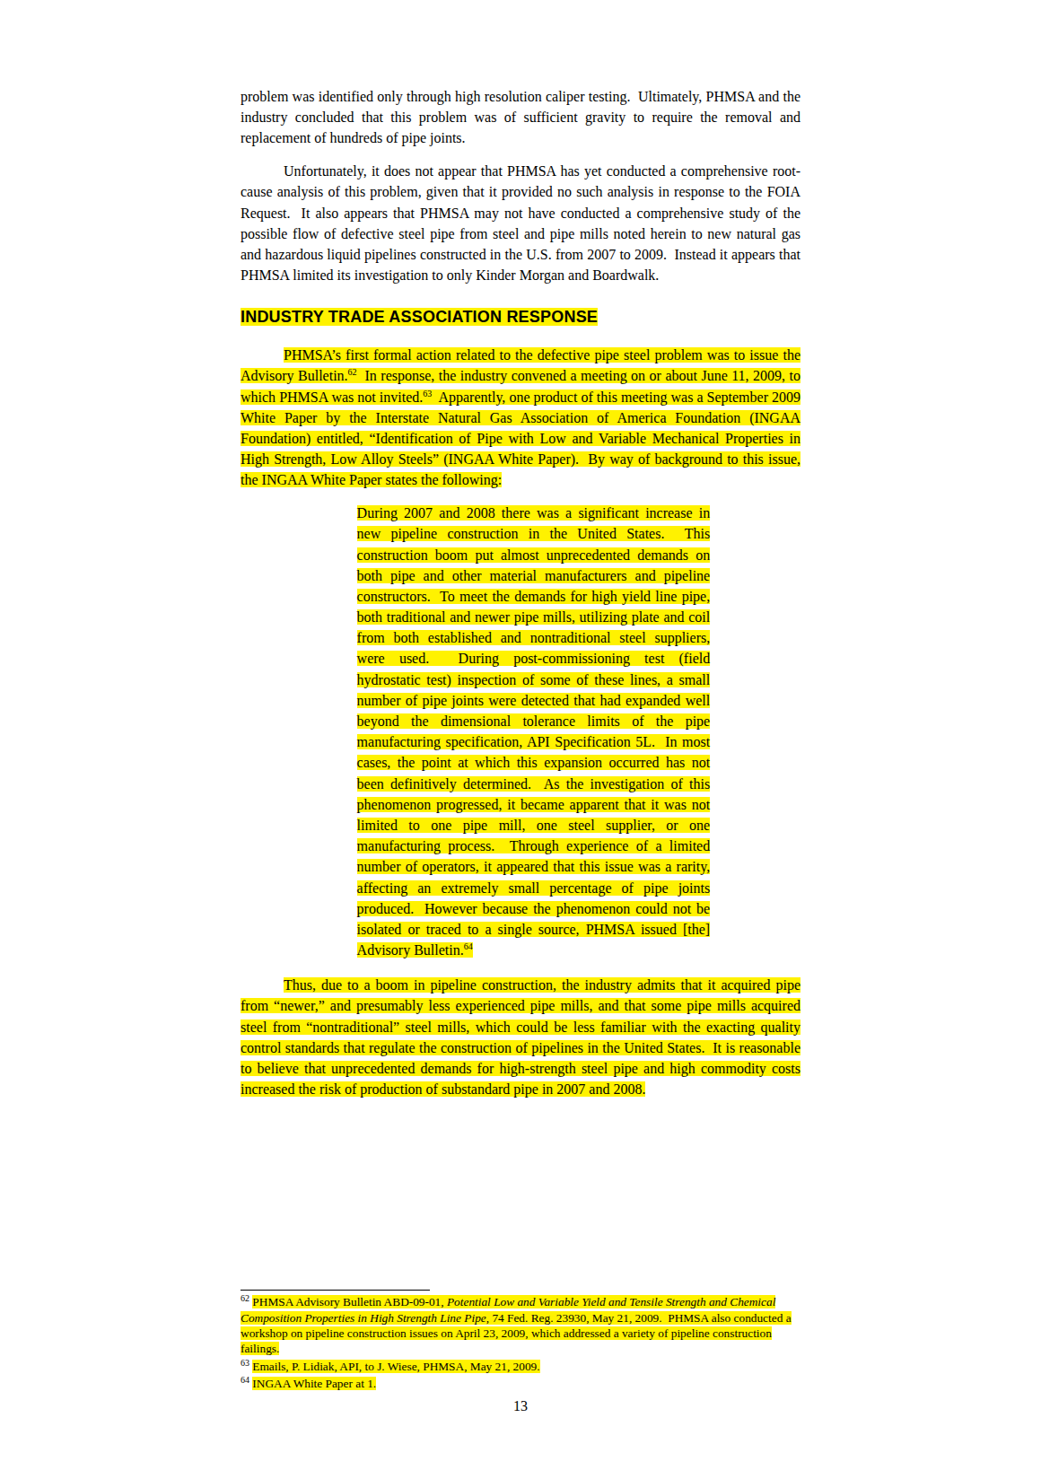problem was identified only through high resolution caliper testing. Ultimately, PHMSA and the industry concluded that this problem was of sufficient gravity to require the removal and replacement of hundreds of pipe joints.
Unfortunately, it does not appear that PHMSA has yet conducted a comprehensive root-cause analysis of this problem, given that it provided no such analysis in response to the FOIA Request. It also appears that PHMSA may not have conducted a comprehensive study of the possible flow of defective steel pipe from steel and pipe mills noted herein to new natural gas and hazardous liquid pipelines constructed in the U.S. from 2007 to 2009. Instead it appears that PHMSA limited its investigation to only Kinder Morgan and Boardwalk.
INDUSTRY TRADE ASSOCIATION RESPONSE
PHMSA’s first formal action related to the defective pipe steel problem was to issue the Advisory Bulletin.62 In response, the industry convened a meeting on or about June 11, 2009, to which PHMSA was not invited.63 Apparently, one product of this meeting was a September 2009 White Paper by the Interstate Natural Gas Association of America Foundation (INGAA Foundation) entitled, “Identification of Pipe with Low and Variable Mechanical Properties in High Strength, Low Alloy Steels” (INGAA White Paper). By way of background to this issue, the INGAA White Paper states the following:
During 2007 and 2008 there was a significant increase in new pipeline construction in the United States. This construction boom put almost unprecedented demands on both pipe and other material manufacturers and pipeline constructors. To meet the demands for high yield line pipe, both traditional and newer pipe mills, utilizing plate and coil from both established and nontraditional steel suppliers, were used. During post-commissioning test (field hydrostatic test) inspection of some of these lines, a small number of pipe joints were detected that had expanded well beyond the dimensional tolerance limits of the pipe manufacturing specification, API Specification 5L. In most cases, the point at which this expansion occurred has not been definitively determined. As the investigation of this phenomenon progressed, it became apparent that it was not limited to one pipe mill, one steel supplier, or one manufacturing process. Through experience of a limited number of operators, it appeared that this issue was a rarity, affecting an extremely small percentage of pipe joints produced. However because the phenomenon could not be isolated or traced to a single source, PHMSA issued [the] Advisory Bulletin.64
Thus, due to a boom in pipeline construction, the industry admits that it acquired pipe from “newer,” and presumably less experienced pipe mills, and that some pipe mills acquired steel from “nontraditional” steel mills, which could be less familiar with the exacting quality control standards that regulate the construction of pipelines in the United States. It is reasonable to believe that unprecedented demands for high-strength steel pipe and high commodity costs increased the risk of production of substandard pipe in 2007 and 2008.
62 PHMSA Advisory Bulletin ABD-09-01, Potential Low and Variable Yield and Tensile Strength and Chemical Composition Properties in High Strength Line Pipe, 74 Fed. Reg. 23930, May 21, 2009. PHMSA also conducted a workshop on pipeline construction issues on April 23, 2009, which addressed a variety of pipeline construction failings.
63 Emails, P. Lidiak, API, to J. Wiese, PHMSA, May 21, 2009.
64 INGAA White Paper at 1.
13